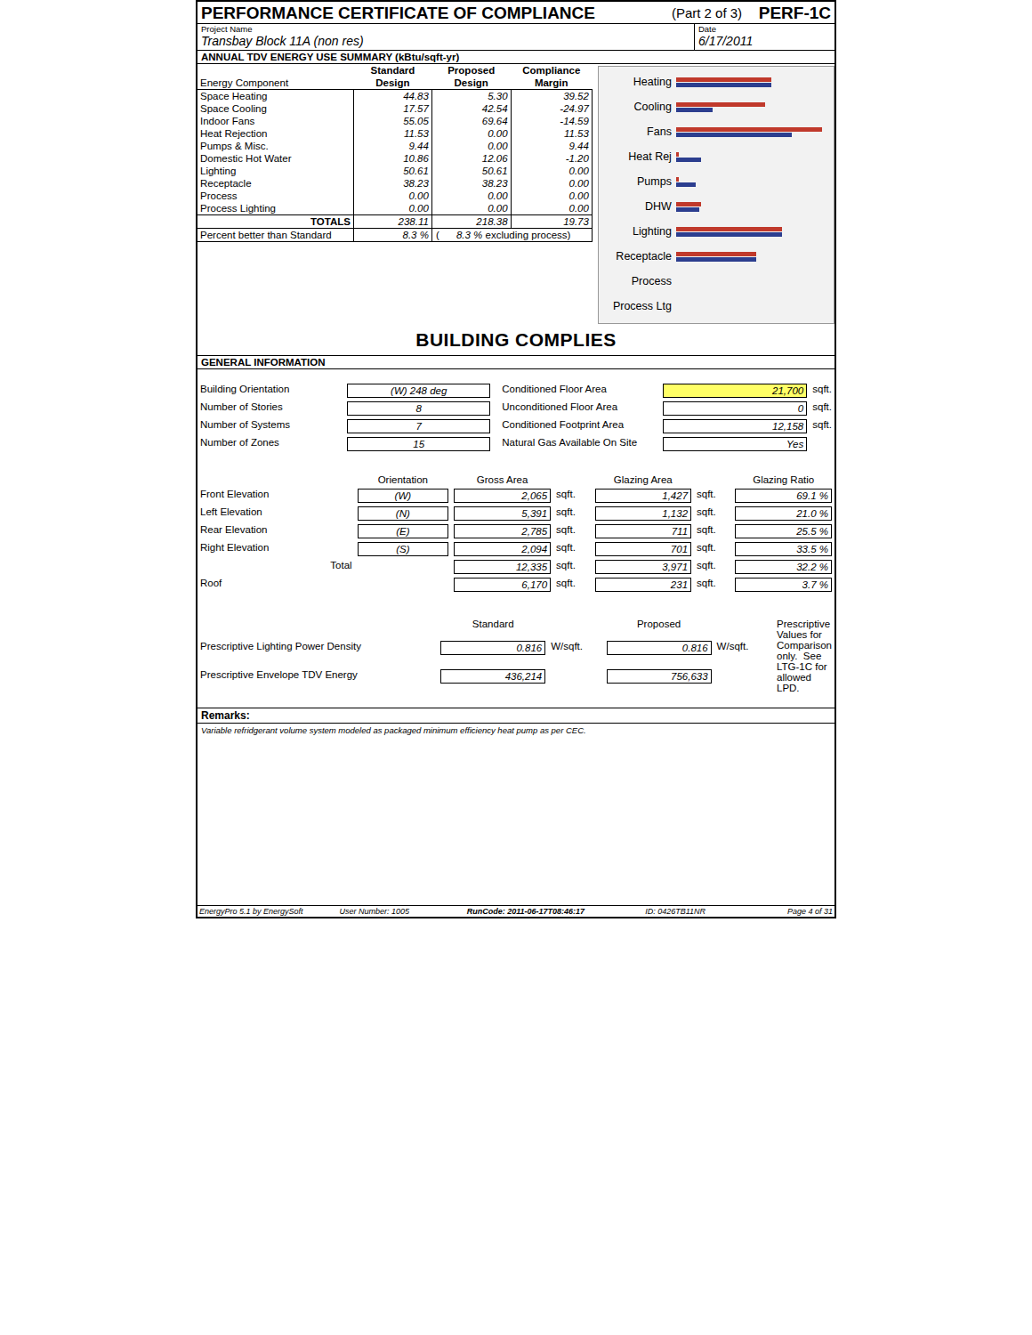| PERFORMANCE CERTIFICATE OF COMPLIANCE | (Part 2 of 3) | PERF-1C |
| Project Name | Date |
| Transbay Block 11A (non res) | 6/17/2011 |
ANNUAL TDV ENERGY USE SUMMARY (kBtu/sqft-yr)
| / / Standard / Proposed / Compliance / / Energy Component / Design / Design / Margin / / Space Heating / 44.83 / 5.30 / 39.52 / / Space Cooling / 17.57 / 42.54 / -24.97 / / Indoor Fans / 55.05 / 69.64 / -14.59 / / Heat Rejection / 11.53 / 0.00 / 11.53 / / Pumps & Misc. / 9.44 / 0.00 / 9.44 / / Domestic Hot Water / 10.86 / 12.06 / -1.20 / / Lighting / 50.61 / 50.61 / 0.00 / / Receptacle / 38.23 / 38.23 / 0.00 / / Process / 0.00 / 0.00 / 0.00 / / Process Lighting / 0.00 / 0.00 / 0.00 / / TOTALS / 238.11 / 218.38 / 19.73 / / Percent better than Standard / 8.3 % / ( 8.3 % excluding process) / | Heating Cooling Fans Heat Rej Pumps DHW Lighting Receptacle Process Process Ltg |
BUILDING COMPLIES
GENERAL INFORMATION
| Building Orientation | (W) 248 deg | Conditioned Floor Area | 21,700 | sqft. |
| Number of Stories | 8 | Unconditioned Floor Area | 0 | sqft. |
| Number of Systems | 7 | Conditioned Footprint Area | 12,158 | sqft. |
| Number of Zones | 15 | Natural Gas Available On Site | Yes | |
| | | Orientation | Gross Area | | Glazing Area | | Glazing Ratio |
| Front Elevation | | (W) | 2,065 | sqft. | 1,427 | sqft. | 69.1 % |
| Left Elevation | | (N) | 5,391 | sqft. | 1,132 | sqft. | 21.0 % |
| Rear Elevation | | (E) | 2,785 | sqft. | 711 | sqft. | 25.5 % |
| Right Elevation | | (S) | 2,094 | sqft. | 701 | sqft. | 33.5 % |
| | Total | | 12,335 | sqft. | 3,971 | sqft. | 32.2 % |
| Roof | | | 6,170 | sqft. | 231 | sqft. | 3.7 % |
| | Standard | | Proposed | | Prescriptive Values for Comparison only. See LTG-1C for allowed LPD. |
| Prescriptive Lighting Power Density | 0.816 | W/sqft. | 0.816 | W/sqft. |
| Prescriptive Envelope TDV Energy | 436,214 | | 756,633 | |
Remarks:
Variable refridgerant volume system modeled as packaged minimum efficiency heat pump as per CEC.
| EnergyPro 5.1 by EnergySoft | User Number: 1005 | RunCode: 2011-06-17T08:46:17 | ID: 0426TB11NR | Page 4 of 31 |